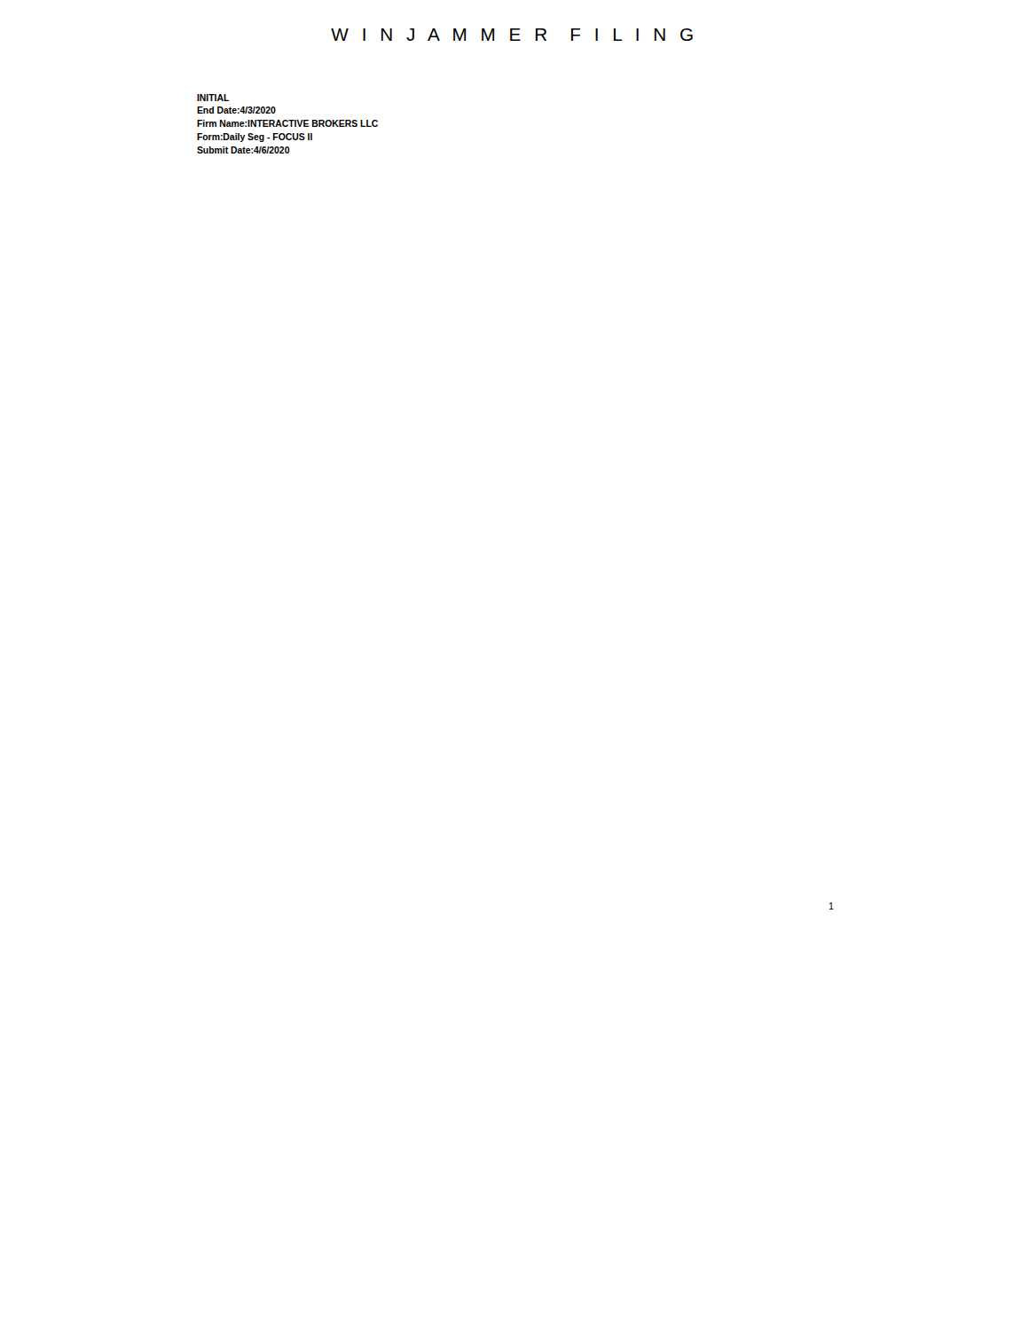W I N J A M M E R F I L I N G
INITIAL
End Date:4/3/2020
Firm Name:INTERACTIVE BROKERS LLC
Form:Daily Seg - FOCUS II
Submit Date:4/6/2020
1